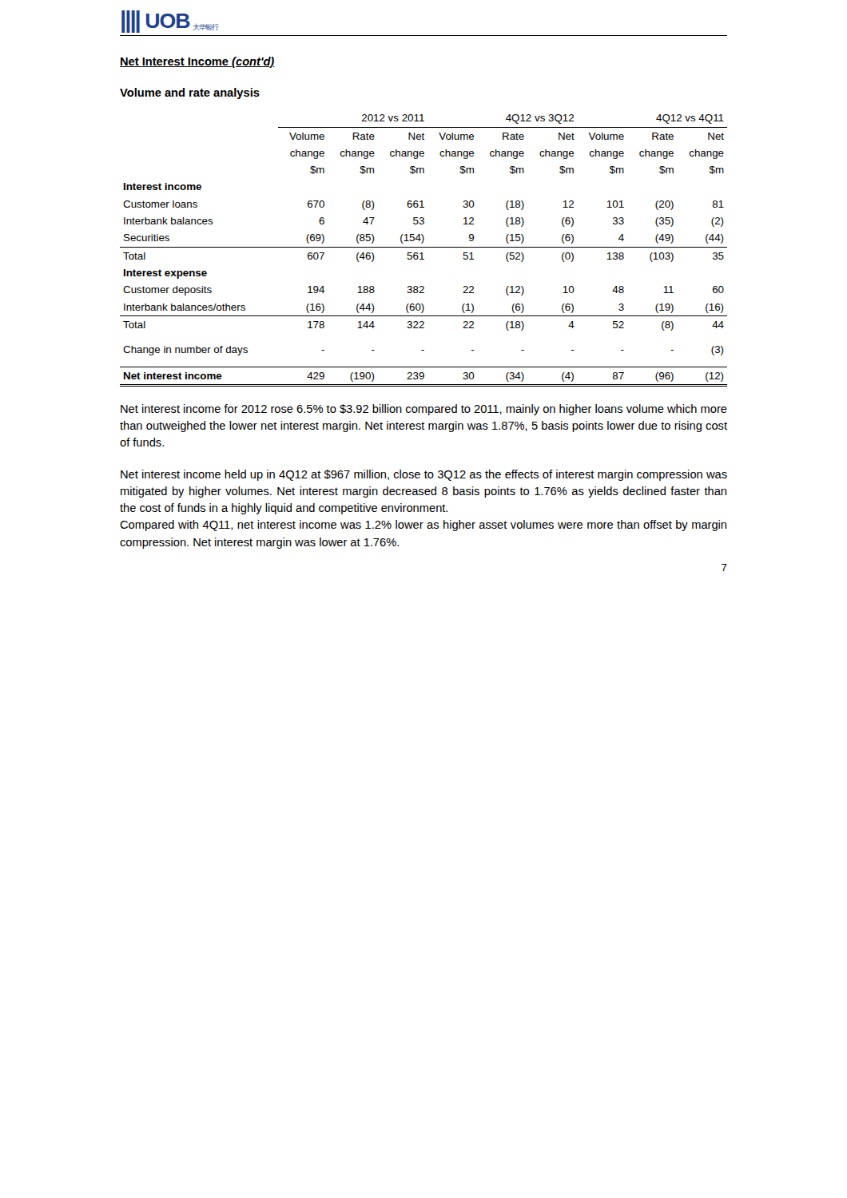|||| UOB大华银行
Net Interest Income (cont'd)
Volume and rate analysis
| | 2012 vs 2011 | 4Q12 vs 3Q12 | 4Q12 vs 4Q11 |
| --- | --- | --- | --- |
| | Volume | Rate | Net | Volume | Rate | Net | Volume | Rate | Net |
| | change | change | change | change | change | change | change | change | change |
| | $m | $m | $m | $m | $m | $m | $m | $m | $m |
| Interest income |
| Customer loans | 670 | (8) | 661 | 30 | (18) | 12 | 101 | (20) | 81 |
| Interbank balances | 6 | 47 | 53 | 12 | (18) | (6) | 33 | (35) | (2) |
| Securities | (69) | (85) | (154) | 9 | (15) | (6) | 4 | (49) | (44) |
| Total | 607 | (46) | 561 | 51 | (52) | (0) | 138 | (103) | 35 |
| Interest expense |
| Customer deposits | 194 | 188 | 382 | 22 | (12) | 10 | 48 | 11 | 60 |
| Interbank balances/others | (16) | (44) | (60) | (1) | (6) | (6) | 3 | (19) | (16) |
| Total | 178 | 144 | 322 | 22 | (18) | 4 | 52 | (8) | 44 |
| Change in number of days | - | - | - | - | - | - | - | - | (3) |
| Net interest income | 429 | (190) | 239 | 30 | (34) | (4) | 87 | (96) | (12) |
Net interest income for 2012 rose 6.5% to $3.92 billion compared to 2011, mainly on higher loans volume which more than outweighed the lower net interest margin. Net interest margin was 1.87%, 5 basis points lower due to rising cost of funds.
Net interest income held up in 4Q12 at $967 million, close to 3Q12 as the effects of interest margin compression was mitigated by higher volumes. Net interest margin decreased 8 basis points to 1.76% as yields declined faster than the cost of funds in a highly liquid and competitive environment.
Compared with 4Q11, net interest income was 1.2% lower as higher asset volumes were more than offset by margin compression. Net interest margin was lower at 1.76%.
7